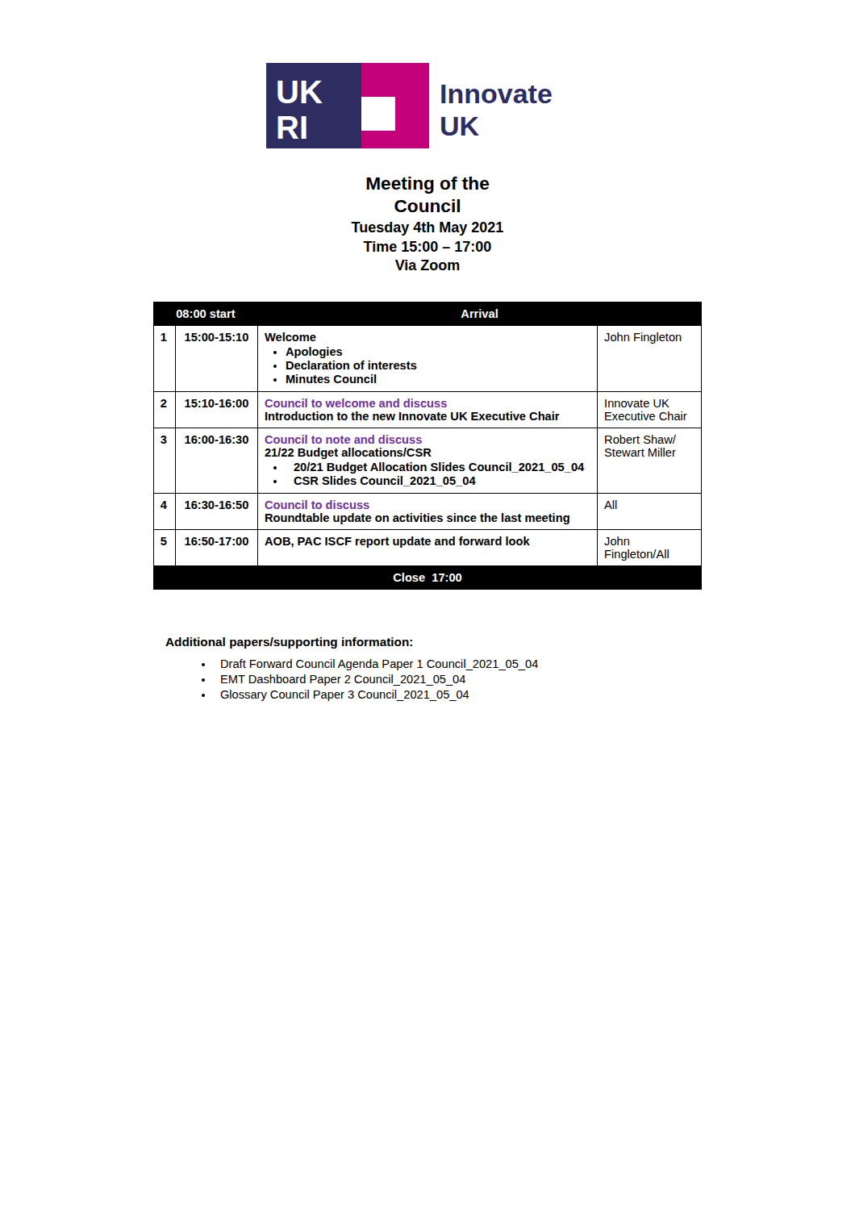UK RI Innovate UK
Meeting of the
Council
Tuesday 4th May 2021
Time 15:00 – 17:00
Via Zoom
| 08:00 start | Arrival |
| 1 | 15:00-15:10 | Welcome Apologies Declaration of interests Minutes Council | John Fingleton |
| 2 | 15:10-16:00 | Council to welcome and discuss Introduction to the new Innovate UK Executive Chair | Innovate UK Executive Chair |
| 3 | 16:00-16:30 | Council to note and discuss 21/22 Budget allocations/CSR 20/21 Budget Allocation Slides Council_2021_05_04 CSR Slides Council_2021_05_04 | Robert Shaw/ Stewart Miller |
| 4 | 16:30-16:50 | Council to discuss Roundtable update on activities since the last meeting | All |
| 5 | 16:50-17:00 | AOB, PAC ISCF report update and forward look | John Fingleton/All |
| Close 17:00 |
Additional papers/supporting information:
Draft Forward Council Agenda Paper 1 Council_2021_05_04
EMT Dashboard Paper 2 Council_2021_05_04
Glossary Council Paper 3 Council_2021_05_04